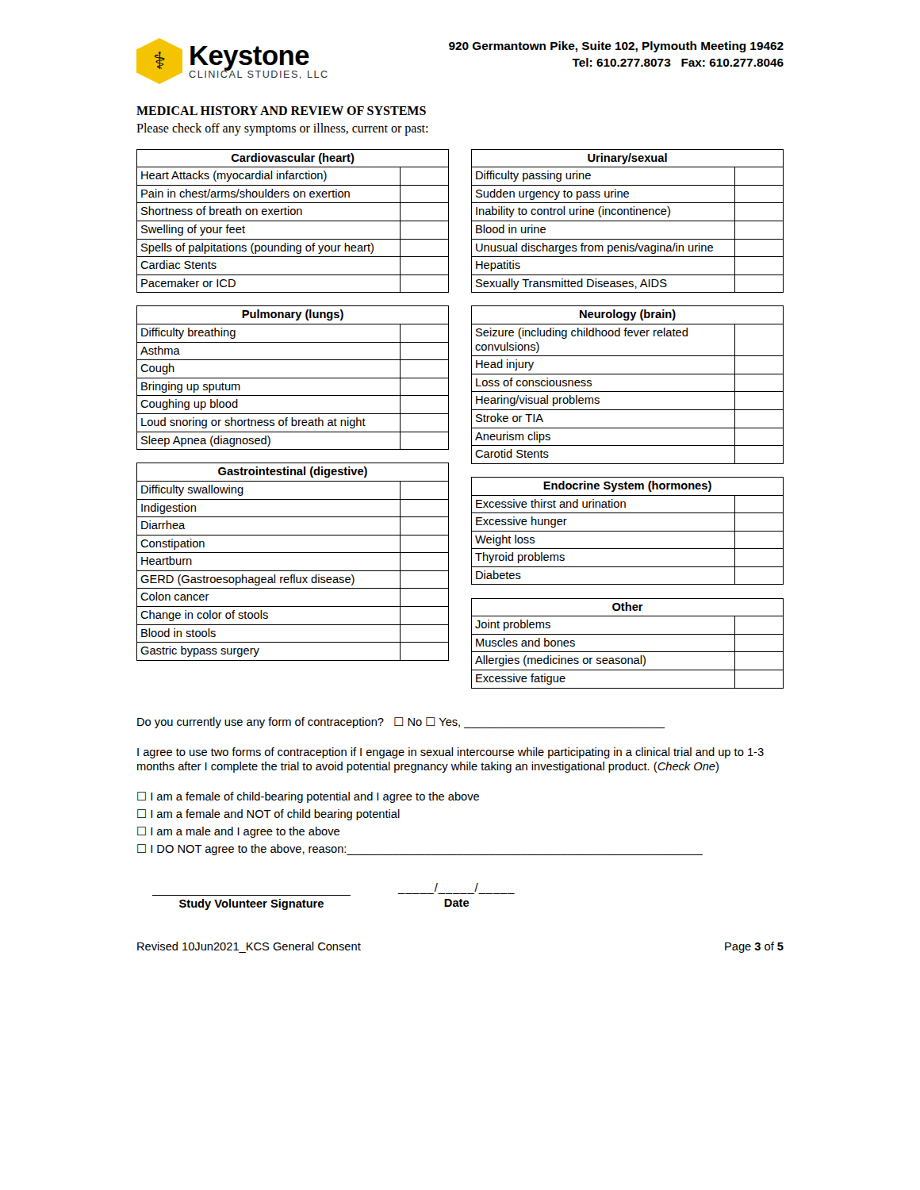⚕
Keystone
CLINICAL STUDIES, LLC
920 Germantown Pike, Suite 102, Plymouth Meeting 19462
Tel: 610.277.8073 Fax: 610.277.8046
MEDICAL HISTORY AND REVIEW OF SYSTEMS
Please check off any symptoms or illness, current or past:
Cardiovascular (heart)
| Heart Attacks (myocardial infarction) | |
| Pain in chest/arms/shoulders on exertion | |
| Shortness of breath on exertion | |
| Swelling of your feet | |
| Spells of palpitations (pounding of your heart) | |
| Cardiac Stents | |
| Pacemaker or ICD | |
Pulmonary (lungs)
| Difficulty breathing | |
| Asthma | |
| Cough | |
| Bringing up sputum | |
| Coughing up blood | |
| Loud snoring or shortness of breath at night | |
| Sleep Apnea (diagnosed) | |
Gastrointestinal (digestive)
| Difficulty swallowing | |
| Indigestion | |
| Diarrhea | |
| Constipation | |
| Heartburn | |
| GERD (Gastroesophageal reflux disease) | |
| Colon cancer | |
| Change in color of stools | |
| Blood in stools | |
| Gastric bypass surgery | |
Urinary/sexual
| Difficulty passing urine | |
| Sudden urgency to pass urine | |
| Inability to control urine (incontinence) | |
| Blood in urine | |
| Unusual discharges from penis/vagina/in urine | |
| Hepatitis | |
| Sexually Transmitted Diseases, AIDS | |
Neurology (brain)
| Seizure (including childhood fever related convulsions) | |
| Head injury | |
| Loss of consciousness | |
| Hearing/visual problems | |
| Stroke or TIA | |
| Aneurism clips | |
| Carotid Stents | |
Endocrine System (hormones)
| Excessive thirst and urination | |
| Excessive hunger | |
| Weight loss | |
| Thyroid problems | |
| Diabetes | |
Other
| Joint problems | |
| Muscles and bones | |
| Allergies (medicines or seasonal) | |
| Excessive fatigue | |
Do you currently use any form of contraception? ☐ No ☐ Yes, _______________________________
I agree to use two forms of contraception if I engage in sexual intercourse while participating in a clinical trial and up to 1-3 months after I complete the trial to avoid potential pregnancy while taking an investigational product. (Check One)
☐ I am a female of child-bearing potential and I agree to the above
☐ I am a female and NOT of child bearing potential
☐ I am a male and I agree to the above
☐ I DO NOT agree to the above, reason:_______________________________________________________
Study Volunteer Signature
_____/_____/_____
Date
Revised 10Jun2021_KCS General Consent
Page 3 of 5